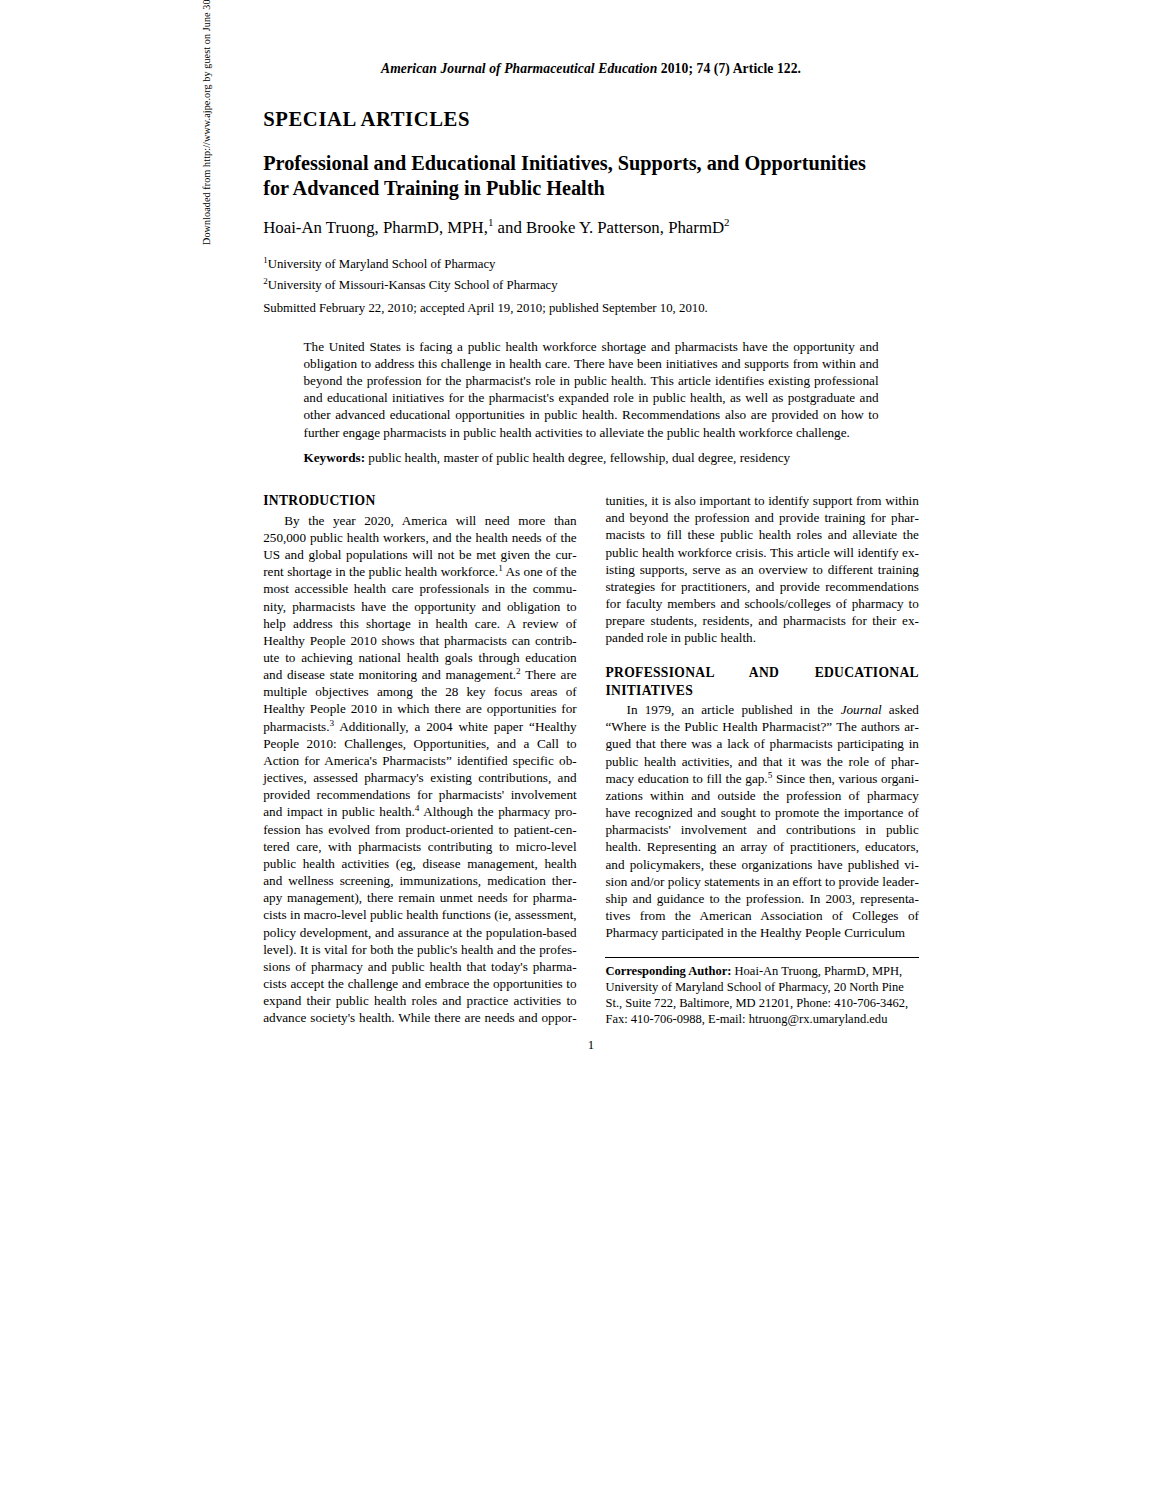Downloaded from http://www.ajpe.org by guest on June 30, 2022. © 2010 American Journal of Pharmaceutical Education
American Journal of Pharmaceutical Education 2010; 74 (7) Article 122.
SPECIAL ARTICLES
Professional and Educational Initiatives, Supports, and Opportunities
for Advanced Training in Public Health
Hoai-An Truong, PharmD, MPH,1 and Brooke Y. Patterson, PharmD2
1University of Maryland School of Pharmacy
2University of Missouri-Kansas City School of Pharmacy
Submitted February 22, 2010; accepted April 19, 2010; published September 10, 2010.
The United States is facing a public health workforce shortage and pharmacists have the opportunity and obligation to address this challenge in health care. There have been initiatives and supports from within and beyond the profession for the pharmacist's role in public health. This article identifies existing professional and educational initiatives for the pharmacist's expanded role in public health, as well as postgraduate and other advanced educational opportunities in public health. Recommendations also are provided on how to further engage pharmacists in public health activities to alleviate the public health workforce challenge.
Keywords: public health, master of public health degree, fellowship, dual degree, residency
INTRODUCTION
By the year 2020, America will need more than 250,000 public health workers, and the health needs of the US and global populations will not be met given the current shortage in the public health workforce.1 As one of the most accessible health care professionals in the community, pharmacists have the opportunity and obligation to help address this shortage in health care. A review of Healthy People 2010 shows that pharmacists can contribute to achieving national health goals through education and disease state monitoring and management.2 There are multiple objectives among the 28 key focus areas of Healthy People 2010 in which there are opportunities for pharmacists.3 Additionally, a 2004 white paper “Healthy People 2010: Challenges, Opportunities, and a Call to Action for America's Pharmacists” identified specific objectives, assessed pharmacy's existing contributions, and provided recommendations for pharmacists' involvement and impact in public health.4 Although the pharmacy profession has evolved from product-oriented to patient-centered care, with pharmacists contributing to micro-level public health activities (eg, disease management, health and wellness screening, immunizations, medication therapy management), there remain unmet needs for pharmacists in macro-level public health functions (ie, assessment, policy development, and assurance at the population-based level). It is vital for both the public's health and the professions of pharmacy and public health that today's pharmacists accept the challenge and embrace the opportunities to expand their public health roles and practice activities to advance society's health. While there are needs and opportunities, it is also important to identify support from within and beyond the profession and provide training for pharmacists to fill these public health roles and alleviate the public health workforce crisis. This article will identify existing supports, serve as an overview to different training strategies for practitioners, and provide recommendations for faculty members and schools/colleges of pharmacy to prepare students, residents, and pharmacists for their expanded role in public health.
PROFESSIONAL AND EDUCATIONAL INITIATIVES
In 1979, an article published in the Journal asked “Where is the Public Health Pharmacist?” The authors argued that there was a lack of pharmacists participating in public health activities, and that it was the role of pharmacy education to fill the gap.5 Since then, various organizations within and outside the profession of pharmacy have recognized and sought to promote the importance of pharmacists' involvement and contributions in public health. Representing an array of practitioners, educators, and policymakers, these organizations have published vision and/or policy statements in an effort to provide leadership and guidance to the profession. In 2003, representatives from the American Association of Colleges of Pharmacy participated in the Healthy People Curriculum
Corresponding Author: Hoai-An Truong, PharmD, MPH, University of Maryland School of Pharmacy, 20 North Pine St., Suite 722, Baltimore, MD 21201, Phone: 410-706-3462, Fax: 410-706-0988, E-mail: htruong@rx.umaryland.edu
1